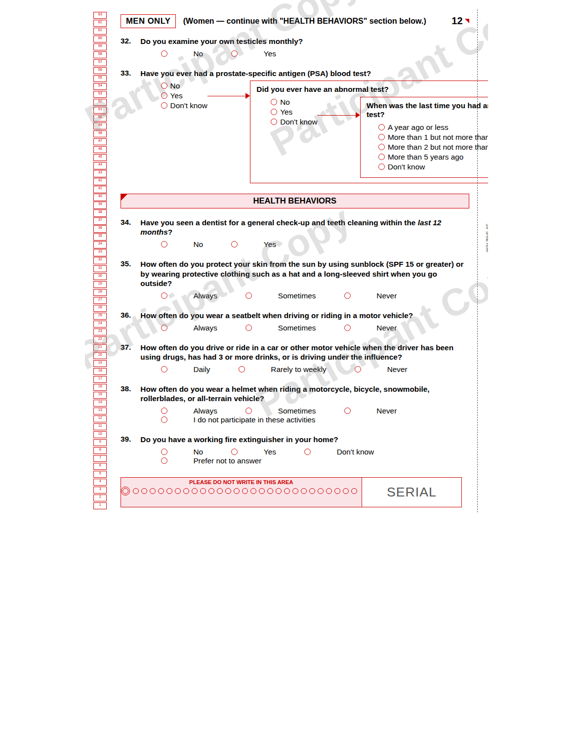63
62
61
60
59
58
57
56
55
54
53
52
51
50
49
48
47
46
45
44
43
42
41
40
39
38
37
36
35
34
33
32
31
30
29
28
27
26
25
24
23
22
21
20
19
18
17
16
15
14
13
12
11
10
9
8
7
6
5
4
3
2
1
3/8" SPINE PERF
Participant Copy
Participant Copy
Participant Copy
Participant Copy
MEN ONLY
(Women — continue with "HEALTH BEHAVIORS" section below.)
12
32.
Do you examine your own testicles monthly?
No Yes
33.
Have you ever had a prostate-specific antigen (PSA) blood test?
No
Yes
Don't know
Did you ever have an abnormal test?
No
Yes
Don't know
When was the last time you had an abnormal test?
A year ago or less
More than 1 but not more than 2 years ago
More than 2 but not more than 5 years ago
More than 5 years ago
Don't know
HEALTH BEHAVIORS
34.
Have you seen a dentist for a general check-up and teeth cleaning within the last 12 months?
No Yes
35.
How often do you protect your skin from the sun by using sunblock (SPF 15 or greater) or by wearing protective clothing such as a hat and a long-sleeved shirt when you go outside?
Always Sometimes Never
36.
How often do you wear a seatbelt when driving or riding in a motor vehicle?
Always Sometimes Never
37.
How often do you drive or ride in a car or other motor vehicle when the driver has been using drugs, has had 3 or more drinks, or is driving under the influence?
Daily Rarely to weekly Never
38.
How often do you wear a helmet when riding a motorcycle, bicycle, snowmobile, rollerblades, or all-terrain vehicle?
Always Sometimes Never I do not participate in these activities
39.
Do you have a working fire extinguisher in your home?
No Yes Don't know Prefer not to answer
PLEASE DO NOT WRITE IN THIS AREA
SERIAL